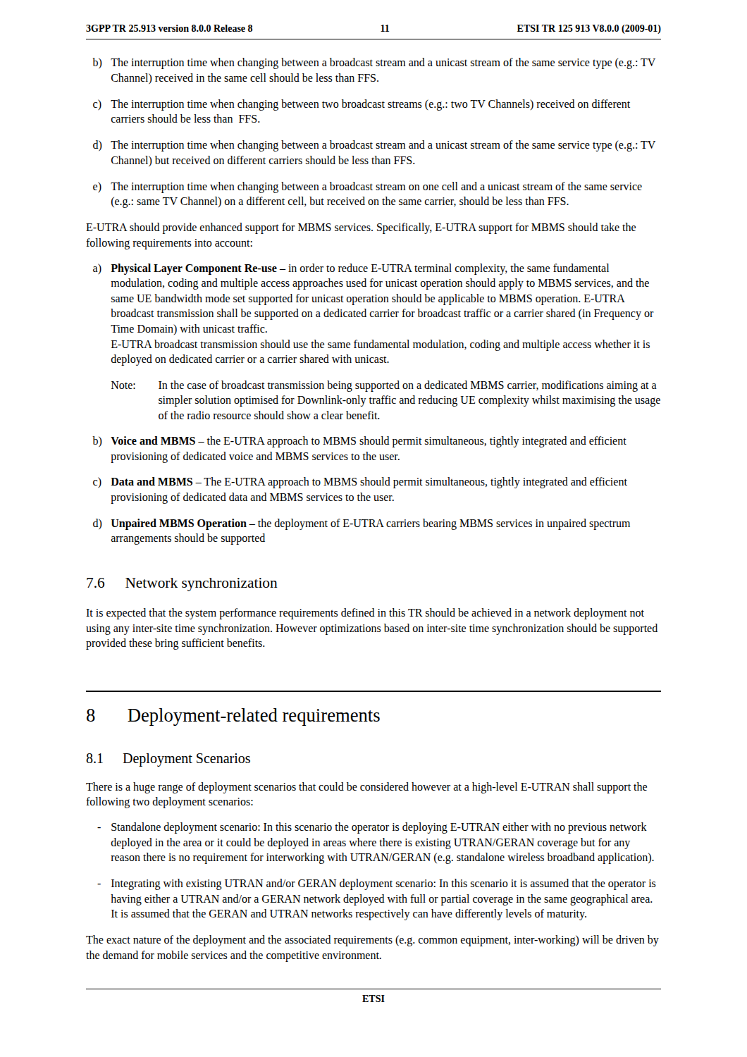3GPP TR 25.913 version 8.0.0 Release 8
11
ETSI TR 125 913 V8.0.0 (2009-01)
b) The interruption time when changing between a broadcast stream and a unicast stream of the same service type (e.g.: TV Channel) received in the same cell should be less than FFS.
c) The interruption time when changing between two broadcast streams (e.g.: two TV Channels) received on different carriers should be less than FFS.
d) The interruption time when changing between a broadcast stream and a unicast stream of the same service type (e.g.: TV Channel) but received on different carriers should be less than FFS.
e) The interruption time when changing between a broadcast stream on one cell and a unicast stream of the same service (e.g.: same TV Channel) on a different cell, but received on the same carrier, should be less than FFS.
E-UTRA should provide enhanced support for MBMS services. Specifically, E-UTRA support for MBMS should take the following requirements into account:
a) Physical Layer Component Re-use – in order to reduce E-UTRA terminal complexity, the same fundamental modulation, coding and multiple access approaches used for unicast operation should apply to MBMS services, and the same UE bandwidth mode set supported for unicast operation should be applicable to MBMS operation. E-UTRA broadcast transmission shall be supported on a dedicated carrier for broadcast traffic or a carrier shared (in Frequency or Time Domain) with unicast traffic.
E-UTRA broadcast transmission should use the same fundamental modulation, coding and multiple access whether it is deployed on dedicated carrier or a carrier shared with unicast.
Note:
In the case of broadcast transmission being supported on a dedicated MBMS carrier, modifications aiming at a simpler solution optimised for Downlink-only traffic and reducing UE complexity whilst maximising the usage of the radio resource should show a clear benefit.
b) Voice and MBMS – the E-UTRA approach to MBMS should permit simultaneous, tightly integrated and efficient provisioning of dedicated voice and MBMS services to the user.
c) Data and MBMS – The E-UTRA approach to MBMS should permit simultaneous, tightly integrated and efficient provisioning of dedicated data and MBMS services to the user.
d) Unpaired MBMS Operation – the deployment of E-UTRA carriers bearing MBMS services in unpaired spectrum arrangements should be supported
7.6 Network synchronization
It is expected that the system performance requirements defined in this TR should be achieved in a network deployment not using any inter-site time synchronization. However optimizations based on inter-site time synchronization should be supported provided these bring sufficient benefits.
8 Deployment-related requirements
8.1 Deployment Scenarios
There is a huge range of deployment scenarios that could be considered however at a high-level E-UTRAN shall support the following two deployment scenarios:
Standalone deployment scenario: In this scenario the operator is deploying E-UTRAN either with no previous network deployed in the area or it could be deployed in areas where there is existing UTRAN/GERAN coverage but for any reason there is no requirement for interworking with UTRAN/GERAN (e.g. standalone wireless broadband application).
Integrating with existing UTRAN and/or GERAN deployment scenario: In this scenario it is assumed that the operator is having either a UTRAN and/or a GERAN network deployed with full or partial coverage in the same geographical area. It is assumed that the GERAN and UTRAN networks respectively can have differently levels of maturity.
The exact nature of the deployment and the associated requirements (e.g. common equipment, inter-working) will be driven by the demand for mobile services and the competitive environment.
ETSI